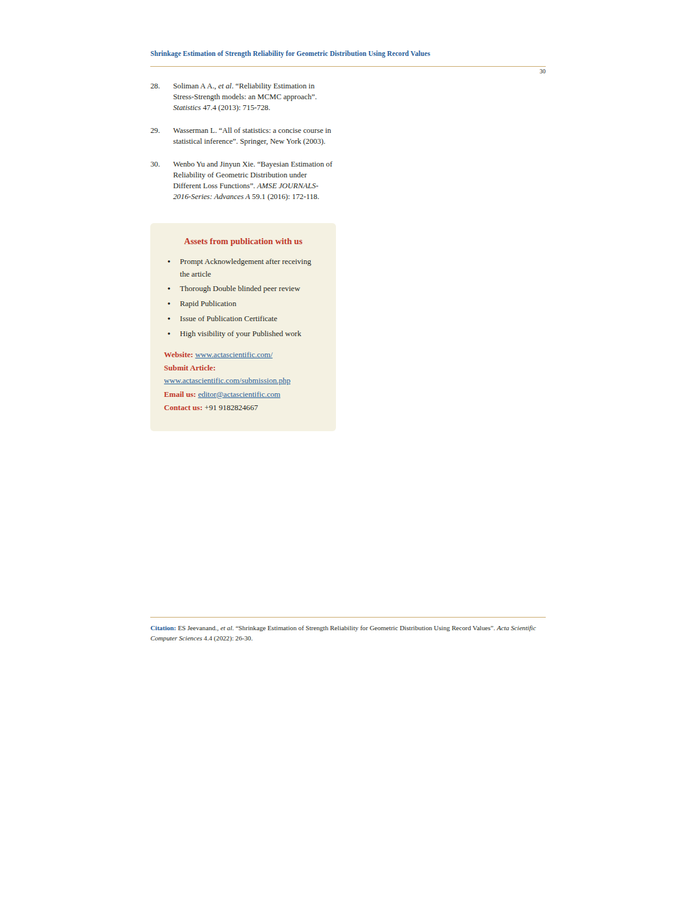Shrinkage Estimation of Strength Reliability for Geometric Distribution Using Record Values
30
Soliman A A., et al. “Reliability Estimation in Stress-Strength models: an MCMC approach”. Statistics 47.4 (2013): 715-728.
Wasserman L. “All of statistics: a concise course in statistical inference”. Springer, New York (2003).
Wenbo Yu and Jinyun Xie. “Bayesian Estimation of Reliability of Geometric Distribution under Different Loss Functions”. AMSE JOURNALS-2016-Series: Advances A 59.1 (2016): 172-118.
Assets from publication with us
Prompt Acknowledgement after receiving the article
Thorough Double blinded peer review
Rapid Publication
Issue of Publication Certificate
High visibility of your Published work
Website: www.actascientific.com/
Submit Article: www.actascientific.com/submission.php
Email us: editor@actascientific.com
Contact us: +91 9182824667
Citation: ES Jeevanand., et al. “Shrinkage Estimation of Strength Reliability for Geometric Distribution Using Record Values”. Acta Scientific Computer Sciences 4.4 (2022): 26-30.